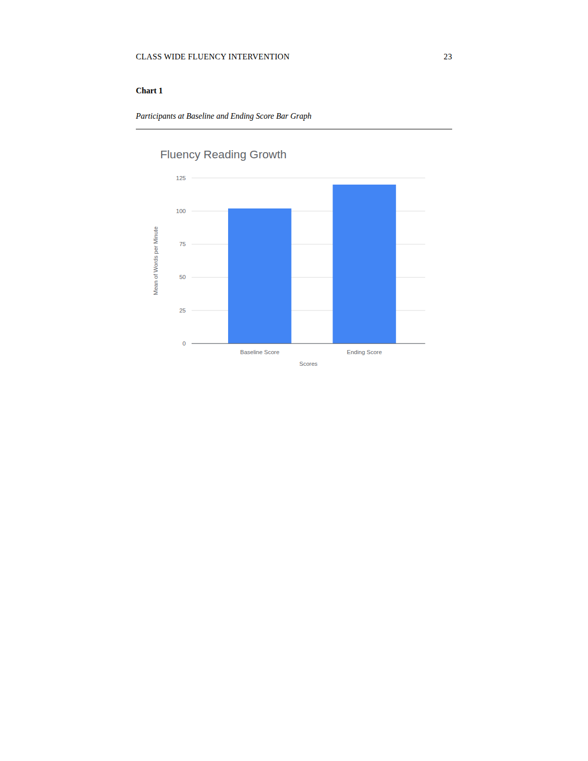Class Wide Fluency Intervention 23
Chart 1
Participants at Baseline and Ending Score Bar Graph
Fluency Reading Growth
125 100 75 50 25 0 Baseline Score Ending Score Scores Mean of Words per Minute